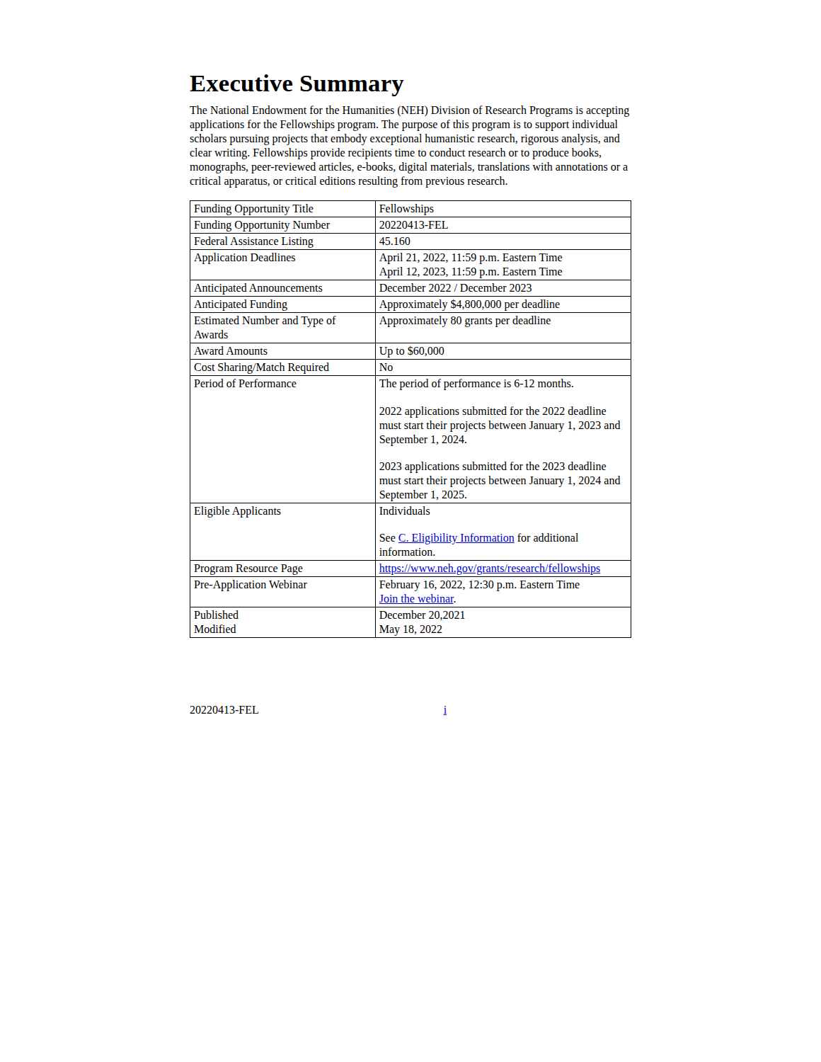Executive Summary
The National Endowment for the Humanities (NEH) Division of Research Programs is accepting applications for the Fellowships program. The purpose of this program is to support individual scholars pursuing projects that embody exceptional humanistic research, rigorous analysis, and clear writing. Fellowships provide recipients time to conduct research or to produce books, monographs, peer-reviewed articles, e-books, digital materials, translations with annotations or a critical apparatus, or critical editions resulting from previous research.
| Funding Opportunity Title | Fellowships |
| Funding Opportunity Number | 20220413-FEL |
| Federal Assistance Listing | 45.160 |
| Application Deadlines | April 21, 2022, 11:59 p.m. Eastern Time April 12, 2023, 11:59 p.m. Eastern Time |
| Anticipated Announcements | December 2022 / December 2023 |
| Anticipated Funding | Approximately $4,800,000 per deadline |
| Estimated Number and Type of Awards | Approximately 80 grants per deadline |
| Award Amounts | Up to $60,000 |
| Cost Sharing/Match Required | No |
| Period of Performance | The period of performance is 6-12 months. 2022 applications submitted for the 2022 deadline must start their projects between January 1, 2023 and September 1, 2024. 2023 applications submitted for the 2023 deadline must start their projects between January 1, 2024 and September 1, 2025. |
| Eligible Applicants | Individuals See C. Eligibility Information for additional information. |
| Program Resource Page | https://www.neh.gov/grants/research/fellowships |
| Pre-Application Webinar | February 16, 2022, 12:30 p.m. Eastern Time Join the webinar . |
| Published Modified | December 20,2021 May 18, 2022 |
20220413-FEL
i